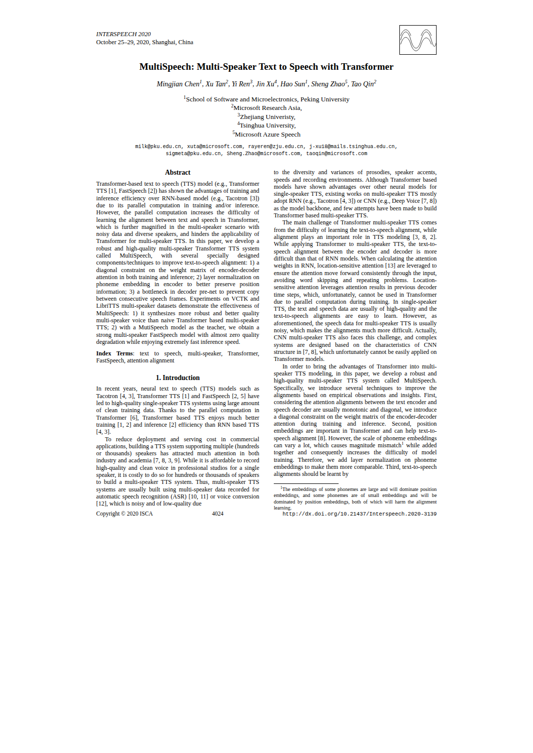INTERSPEECH 2020
October 25–29, 2020, Shanghai, China
MultiSpeech: Multi-Speaker Text to Speech with Transformer
Mingjian Chen1, Xu Tan2, Yi Ren3, Jin Xu4, Hao Sun1, Sheng Zhao5, Tao Qin2
1School of Software and Microelectronics, Peking University
2Microsoft Research Asia,
3Zhejiang Univeristy,
4Tsinghua University,
5Microsoft Azure Speech
milk@pku.edu.cn, xuta@microsoft.com, rayeren@zju.edu.cn, j-xu18@mails.tsinghua.edu.cn,
sigmeta@pku.edu.cn, Sheng.Zhao@microsoft.com, taoqin@microsoft.com
Abstract
Transformer-based text to speech (TTS) model (e.g., Transformer TTS [1], FastSpeech [2]) has shown the advantages of training and inference efficiency over RNN-based model (e.g., Tacotron [3]) due to its parallel computation in training and/or inference. However, the parallel computation increases the difficulty of learning the alignment between text and speech in Transformer, which is further magnified in the multi-speaker scenario with noisy data and diverse speakers, and hinders the applicability of Transformer for multi-speaker TTS. In this paper, we develop a robust and high-quality multi-speaker Transformer TTS system called MultiSpeech, with several specially designed components/techniques to improve text-to-speech alignment: 1) a diagonal constraint on the weight matrix of encoder-decoder attention in both training and inference; 2) layer normalization on phoneme embedding in encoder to better preserve position information; 3) a bottleneck in decoder pre-net to prevent copy between consecutive speech frames. Experiments on VCTK and LibriTTS multi-speaker datasets demonstrate the effectiveness of MultiSpeech: 1) it synthesizes more robust and better quality multi-speaker voice than naive Transformer based multi-speaker TTS; 2) with a MutiSpeech model as the teacher, we obtain a strong multi-speaker FastSpeech model with almost zero quality degradation while enjoying extremely fast inference speed.
Index Terms: text to speech, multi-speaker, Transformer, FastSpeech, attention alignment
1. Introduction
In recent years, neural text to speech (TTS) models such as Tacotron [4, 3], Transformer TTS [1] and FastSpeech [2, 5] have led to high-quality single-speaker TTS systems using large amount of clean training data. Thanks to the parallel computation in Transformer [6], Transformer based TTS enjoys much better training [1, 2] and inference [2] efficiency than RNN based TTS [4, 3].
To reduce deployment and serving cost in commercial applications, building a TTS system supporting multiple (hundreds or thousands) speakers has attracted much attention in both industry and academia [7, 8, 3, 9]. While it is affordable to record high-quality and clean voice in professional studios for a single speaker, it is costly to do so for hundreds or thousands of speakers to build a multi-speaker TTS system. Thus, multi-speaker TTS systems are usually built using multi-speaker data recorded for automatic speech recognition (ASR) [10, 11] or voice conversion [12], which is noisy and of low-quality due
to the diversity and variances of prosodies, speaker accents, speeds and recording environments. Although Transformer based models have shown advantages over other neural models for single-speaker TTS, existing works on multi-speaker TTS mostly adopt RNN (e.g., Tacotron [4, 3]) or CNN (e.g., Deep Voice [7, 8]) as the model backbone, and few attempts have been made to build Transformer based multi-speaker TTS.
The main challenge of Transformer multi-speaker TTS comes from the difficulty of learning the text-to-speech alignment, while alignment plays an important role in TTS modeling [3, 8, 2]. While applying Transformer to multi-speaker TTS, the text-to-speech alignment between the encoder and decoder is more difficult than that of RNN models. When calculating the attention weights in RNN, location-sensitive attention [13] are leveraged to ensure the attention move forward consistently through the input, avoiding word skipping and repeating problems. Location-sensitive attention leverages attention results in previous decoder time steps, which, unfortunately, cannot be used in Transformer due to parallel computation during training. In single-speaker TTS, the text and speech data are usually of high-quality and the text-to-speech alignments are easy to learn. However, as aforementioned, the speech data for multi-speaker TTS is usually noisy, which makes the alignments much more difficult. Actually, CNN multi-speaker TTS also faces this challenge, and complex systems are designed based on the characteristics of CNN structure in [7, 8], which unfortunately cannot be easily applied on Transformer models.
In order to bring the advantages of Transformer into multi-speaker TTS modeling, in this paper, we develop a robust and high-quality multi-speaker TTS system called MultiSpeech. Specifically, we introduce several techniques to improve the alignments based on empirical observations and insights. First, considering the attention alignments between the text encoder and speech decoder are usually monotonic and diagonal, we introduce a diagonal constraint on the weight matrix of the encoder-decoder attention during training and inference. Second, position embeddings are important in Transformer and can help text-to-speech alignment [8]. However, the scale of phoneme embeddings can vary a lot, which causes magnitude mismatch1 while added together and consequently increases the difficulty of model training. Therefore, we add layer normalization on phoneme embeddings to make them more comparable. Third, text-to-speech alignments should be learnt by
1The embeddings of some phonemes are large and will dominate position embeddings, and some phonemes are of small embeddings and will be dominated by position embeddings, both of which will harm the alignment learning.
Copyright © 2020 ISCA
4024
http://dx.doi.org/10.21437/Interspeech.2020-3139